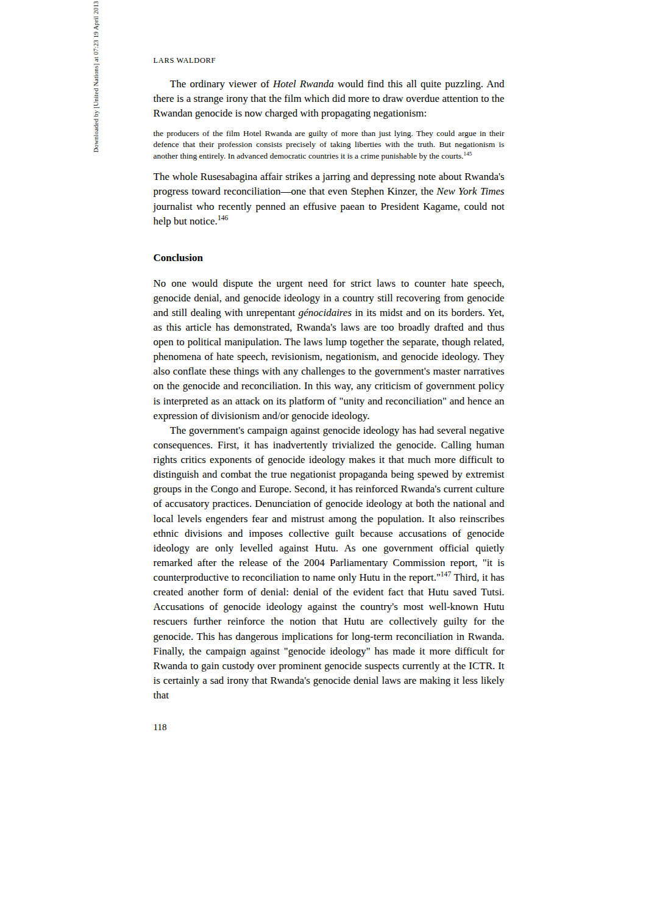Downloaded by [United Nations] at 07:23 19 April 2013
LARS WALDORF
The ordinary viewer of Hotel Rwanda would find this all quite puzzling. And there is a strange irony that the film which did more to draw overdue attention to the Rwandan genocide is now charged with propagating negationism:
the producers of the film Hotel Rwanda are guilty of more than just lying. They could argue in their defence that their profession consists precisely of taking liberties with the truth. But negationism is another thing entirely. In advanced democratic countries it is a crime punishable by the courts.145
The whole Rusesabagina affair strikes a jarring and depressing note about Rwanda's progress toward reconciliation—one that even Stephen Kinzer, the New York Times journalist who recently penned an effusive paean to President Kagame, could not help but notice.146
Conclusion
No one would dispute the urgent need for strict laws to counter hate speech, genocide denial, and genocide ideology in a country still recovering from genocide and still dealing with unrepentant génocidaires in its midst and on its borders. Yet, as this article has demonstrated, Rwanda's laws are too broadly drafted and thus open to political manipulation. The laws lump together the separate, though related, phenomena of hate speech, revisionism, negationism, and genocide ideology. They also conflate these things with any challenges to the government's master narratives on the genocide and reconciliation. In this way, any criticism of government policy is interpreted as an attack on its platform of "unity and reconciliation" and hence an expression of divisionism and/or genocide ideology.
The government's campaign against genocide ideology has had several negative consequences. First, it has inadvertently trivialized the genocide. Calling human rights critics exponents of genocide ideology makes it that much more difficult to distinguish and combat the true negationist propaganda being spewed by extremist groups in the Congo and Europe. Second, it has reinforced Rwanda's current culture of accusatory practices. Denunciation of genocide ideology at both the national and local levels engenders fear and mistrust among the population. It also reinscribes ethnic divisions and imposes collective guilt because accusations of genocide ideology are only levelled against Hutu. As one government official quietly remarked after the release of the 2004 Parliamentary Commission report, "it is counterproductive to reconciliation to name only Hutu in the report."147 Third, it has created another form of denial: denial of the evident fact that Hutu saved Tutsi. Accusations of genocide ideology against the country's most well-known Hutu rescuers further reinforce the notion that Hutu are collectively guilty for the genocide. This has dangerous implications for long-term reconciliation in Rwanda. Finally, the campaign against "genocide ideology" has made it more difficult for Rwanda to gain custody over prominent genocide suspects currently at the ICTR. It is certainly a sad irony that Rwanda's genocide denial laws are making it less likely that
118